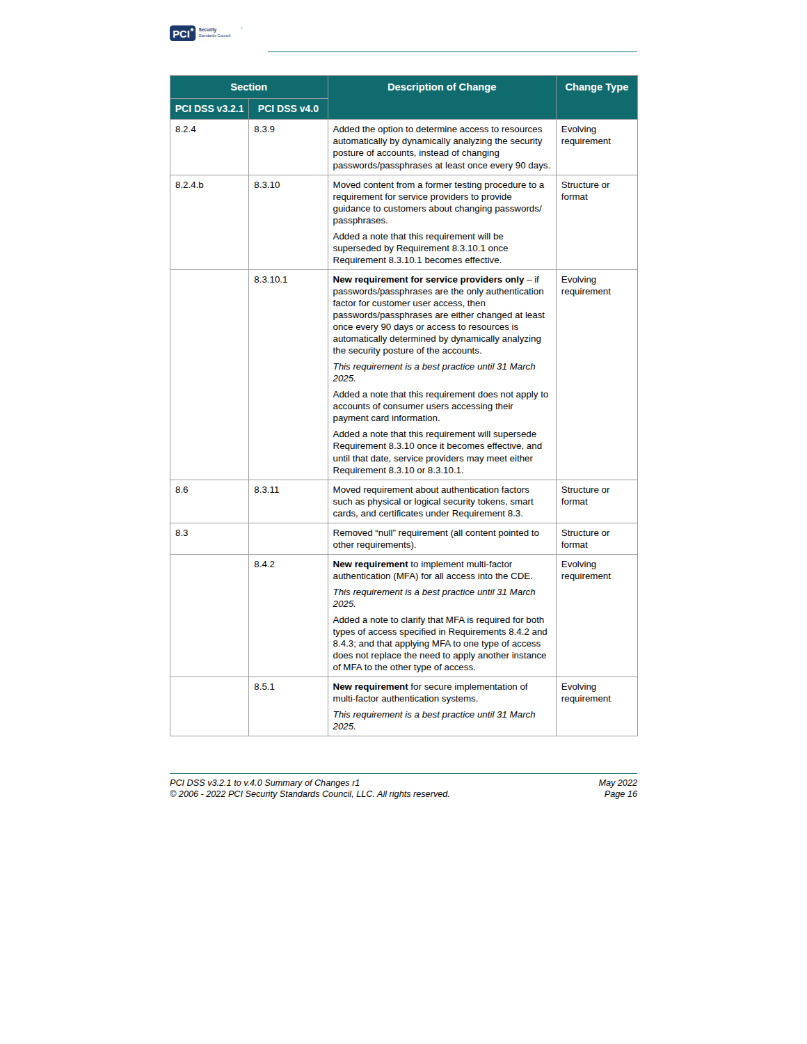PCI Security Standards Council ®
| Section | Description of Change | Change Type |
| --- | --- | --- |
| PCI DSS v3.2.1 | PCI DSS v4.0 |
| 8.2.4 | 8.3.9 | Added the option to determine access to resources automatically by dynamically analyzing the security posture of accounts, instead of changing passwords/passphrases at least once every 90 days. | Evolving requirement |
| 8.2.4.b | 8.3.10 | Moved content from a former testing procedure to a requirement for service providers to provide guidance to customers about changing passwords/ passphrases. Added a note that this requirement will be superseded by Requirement 8.3.10.1 once Requirement 8.3.10.1 becomes effective. | Structure or format |
| | 8.3.10.1 | New requirement for service providers only – if passwords/passphrases are the only authentication factor for customer user access, then passwords/passphrases are either changed at least once every 90 days or access to resources is automatically determined by dynamically analyzing the security posture of the accounts. This requirement is a best practice until 31 March 2025. Added a note that this requirement does not apply to accounts of consumer users accessing their payment card information. Added a note that this requirement will supersede Requirement 8.3.10 once it becomes effective, and until that date, service providers may meet either Requirement 8.3.10 or 8.3.10.1. | Evolving requirement |
| 8.6 | 8.3.11 | Moved requirement about authentication factors such as physical or logical security tokens, smart cards, and certificates under Requirement 8.3. | Structure or format |
| 8.3 | | Removed “null” requirement (all content pointed to other requirements). | Structure or format |
| | 8.4.2 | New requirement to implement multi-factor authentication (MFA) for all access into the CDE. This requirement is a best practice until 31 March 2025. Added a note to clarify that MFA is required for both types of access specified in Requirements 8.4.2 and 8.4.3; and that applying MFA to one type of access does not replace the need to apply another instance of MFA to the other type of access. | Evolving requirement |
| | 8.5.1 | New requirement for secure implementation of multi-factor authentication systems. This requirement is a best practice until 31 March 2025. | Evolving requirement |
PCI DSS v3.2.1 to v.4.0 Summary of Changes r1 © 2006 - 2022 PCI Security Standards Council, LLC. All rights reserved.
May 2022 Page 16